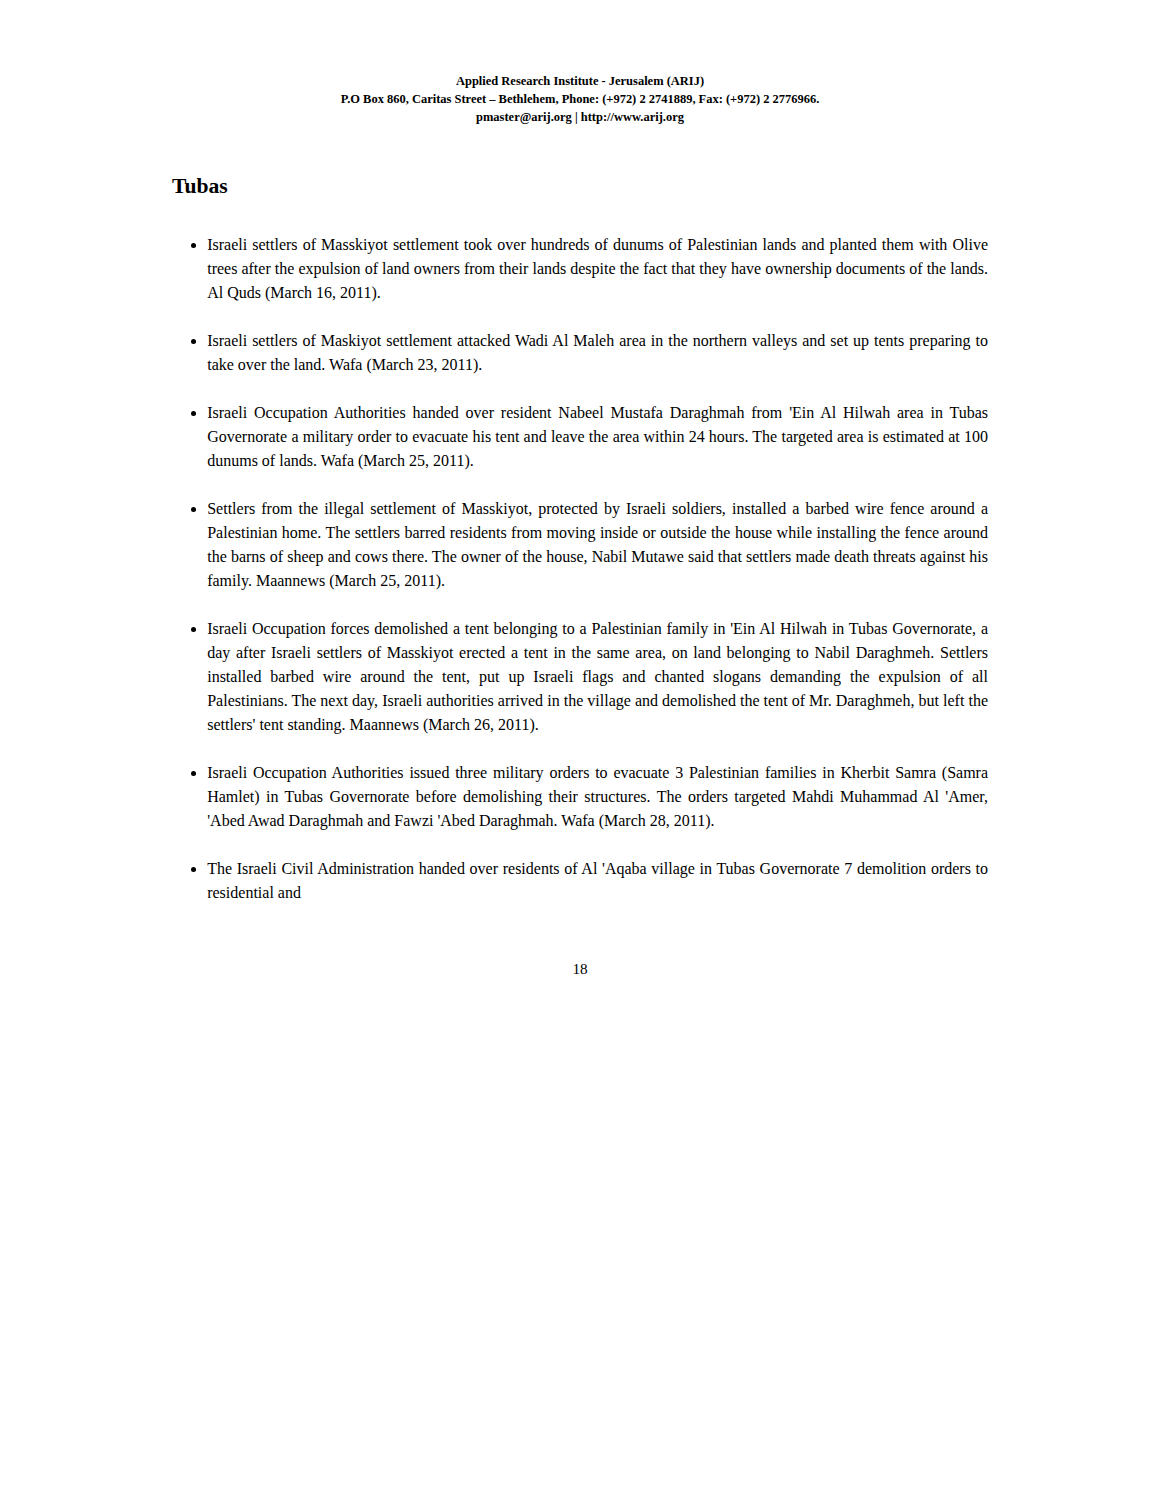Applied Research Institute - Jerusalem (ARIJ)
P.O Box 860, Caritas Street – Bethlehem, Phone: (+972) 2 2741889, Fax: (+972) 2 2776966.
pmaster@arij.org | http://www.arij.org
Tubas
Israeli settlers of Masskiyot settlement took over hundreds of dunums of Palestinian lands and planted them with Olive trees after the expulsion of land owners from their lands despite the fact that they have ownership documents of the lands. Al Quds (March 16, 2011).
Israeli settlers of Maskiyot settlement attacked Wadi Al Maleh area in the northern valleys and set up tents preparing to take over the land. Wafa (March 23, 2011).
Israeli Occupation Authorities handed over resident Nabeel Mustafa Daraghmah from 'Ein Al Hilwah area in Tubas Governorate a military order to evacuate his tent and leave the area within 24 hours. The targeted area is estimated at 100 dunums of lands. Wafa (March 25, 2011).
Settlers from the illegal settlement of Masskiyot, protected by Israeli soldiers, installed a barbed wire fence around a Palestinian home. The settlers barred residents from moving inside or outside the house while installing the fence around the barns of sheep and cows there. The owner of the house, Nabil Mutawe said that settlers made death threats against his family. Maannews (March 25, 2011).
Israeli Occupation forces demolished a tent belonging to a Palestinian family in 'Ein Al Hilwah in Tubas Governorate, a day after Israeli settlers of Masskiyot erected a tent in the same area, on land belonging to Nabil Daraghmeh. Settlers installed barbed wire around the tent, put up Israeli flags and chanted slogans demanding the expulsion of all Palestinians. The next day, Israeli authorities arrived in the village and demolished the tent of Mr. Daraghmeh, but left the settlers' tent standing. Maannews (March 26, 2011).
Israeli Occupation Authorities issued three military orders to evacuate 3 Palestinian families in Kherbit Samra (Samra Hamlet) in Tubas Governorate before demolishing their structures. The orders targeted Mahdi Muhammad Al 'Amer, 'Abed Awad Daraghmah and Fawzi 'Abed Daraghmah. Wafa (March 28, 2011).
The Israeli Civil Administration handed over residents of Al 'Aqaba village in Tubas Governorate 7 demolition orders to residential and
18